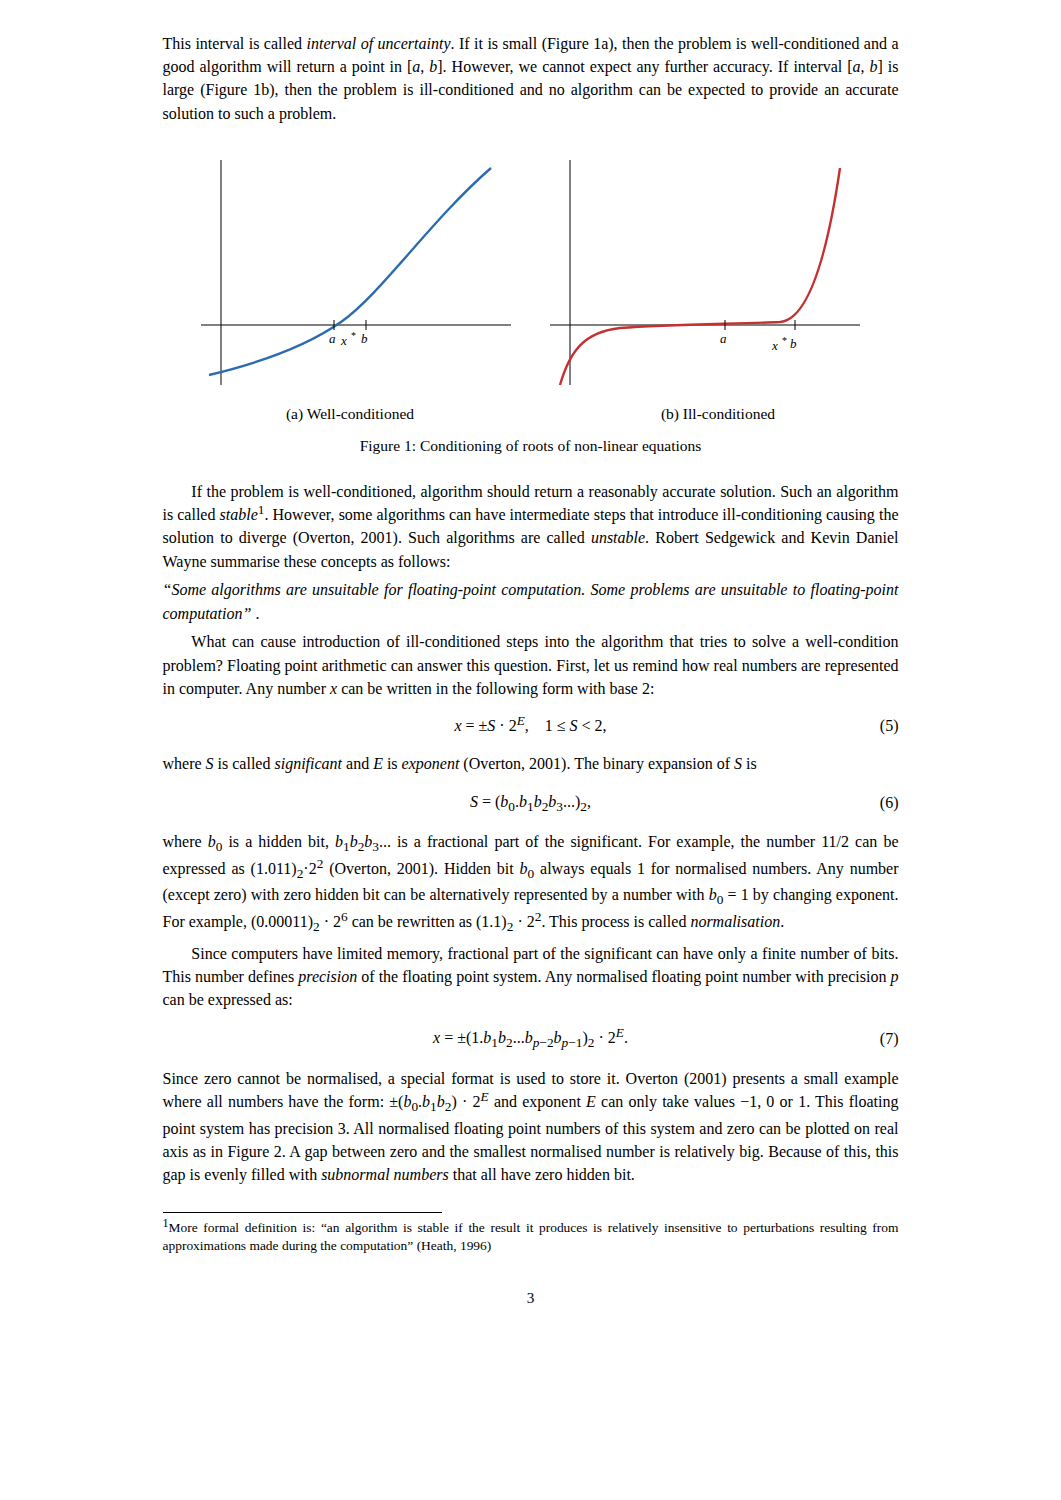This interval is called interval of uncertainty. If it is small (Figure 1a), then the problem is well-conditioned and a good algorithm will return a point in [a, b]. However, we cannot expect any further accuracy. If interval [a, b] is large (Figure 1b), then the problem is ill-conditioned and no algorithm can be expected to provide an accurate solution to such a problem.
a x * b a x * b
(a) Well-conditioned (b) Ill-conditioned
Figure 1: Conditioning of roots of non-linear equations
If the problem is well-conditioned, algorithm should return a reasonably accurate solution. Such an algorithm is called stable1. However, some algorithms can have intermediate steps that introduce ill-conditioning causing the solution to diverge (Overton, 2001). Such algorithms are called unstable. Robert Sedgewick and Kevin Daniel Wayne summarise these concepts as follows:
“Some algorithms are unsuitable for floating-point computation. Some problems are unsuitable to floating-point computation” .
What can cause introduction of ill-conditioned steps into the algorithm that tries to solve a well-condition problem? Floating point arithmetic can answer this question. First, let us remind how real numbers are represented in computer. Any number x can be written in the following form with base 2:
x = ±S · 2E, 1 ≤ S < 2, (5)
where S is called significant and E is exponent (Overton, 2001). The binary expansion of S is
S = (b0.b1b2b3...)2, (6)
where b0 is a hidden bit, b1b2b3... is a fractional part of the significant. For example, the number 11/2 can be expressed as (1.011)2·22 (Overton, 2001). Hidden bit b0 always equals 1 for normalised numbers. Any number (except zero) with zero hidden bit can be alternatively represented by a number with b0 = 1 by changing exponent. For example, (0.00011)2 · 26 can be rewritten as (1.1)2 · 22. This process is called normalisation.
Since computers have limited memory, fractional part of the significant can have only a finite number of bits. This number defines precision of the floating point system. Any normalised floating point number with precision p can be expressed as:
x = ±(1.b1b2...bp−2bp−1)2 · 2E. (7)
Since zero cannot be normalised, a special format is used to store it. Overton (2001) presents a small example where all numbers have the form: ±(b0.b1b2) · 2E and exponent E can only take values −1, 0 or 1. This floating point system has precision 3. All normalised floating point numbers of this system and zero can be plotted on real axis as in Figure 2. A gap between zero and the smallest normalised number is relatively big. Because of this, this gap is evenly filled with subnormal numbers that all have zero hidden bit.
1More formal definition is: “an algorithm is stable if the result it produces is relatively insensitive to perturbations resulting from approximations made during the computation” (Heath, 1996)
3